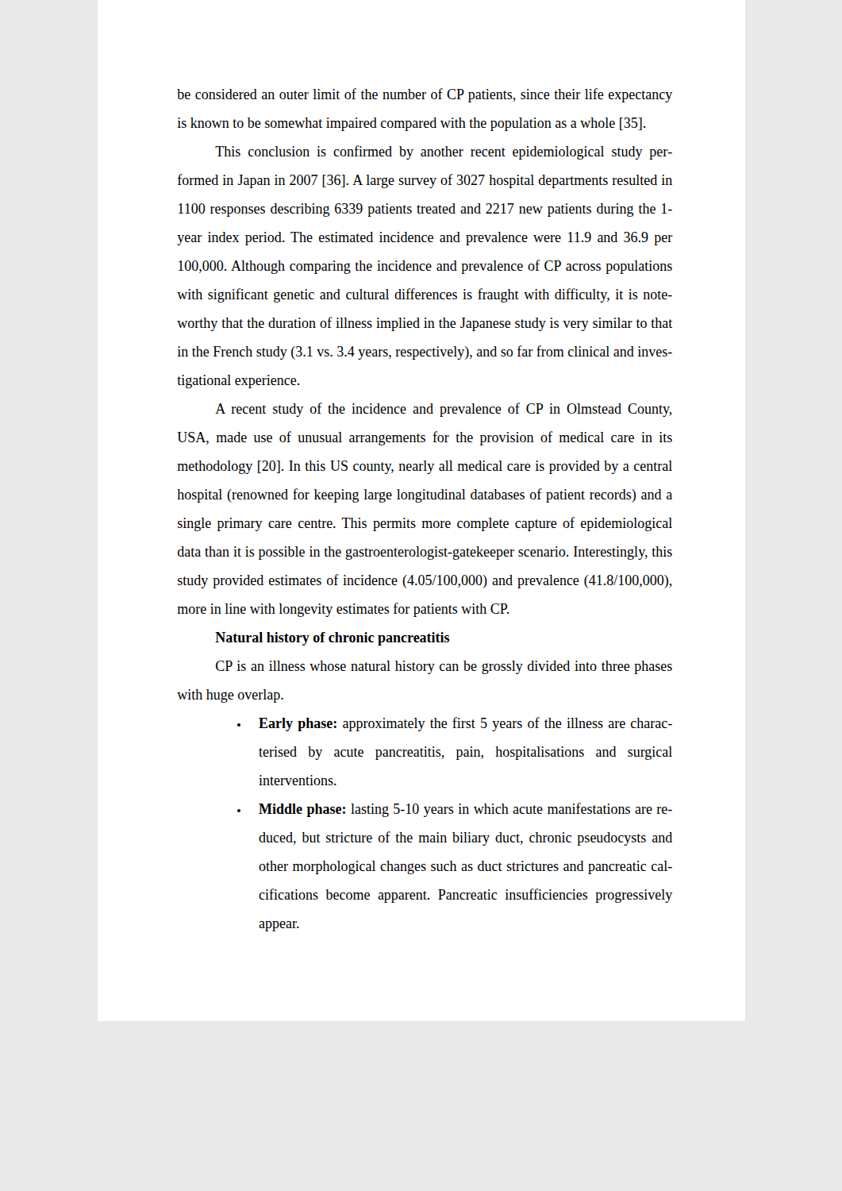be considered an outer limit of the number of CP patients, since their life expectancy is known to be somewhat impaired compared with the population as a whole [35].
This conclusion is confirmed by another recent epidemiological study performed in Japan in 2007 [36]. A large survey of 3027 hospital departments resulted in 1100 responses describing 6339 patients treated and 2217 new patients during the 1-year index period. The estimated incidence and prevalence were 11.9 and 36.9 per 100,000. Although comparing the incidence and prevalence of CP across populations with significant genetic and cultural differences is fraught with difficulty, it is noteworthy that the duration of illness implied in the Japanese study is very similar to that in the French study (3.1 vs. 3.4 years, respectively), and so far from clinical and investigational experience.
A recent study of the incidence and prevalence of CP in Olmstead County, USA, made use of unusual arrangements for the provision of medical care in its methodology [20]. In this US county, nearly all medical care is provided by a central hospital (renowned for keeping large longitudinal databases of patient records) and a single primary care centre. This permits more complete capture of epidemiological data than it is possible in the gastroenterologist-gatekeeper scenario. Interestingly, this study provided estimates of incidence (4.05/100,000) and prevalence (41.8/100,000), more in line with longevity estimates for patients with CP.
Natural history of chronic pancreatitis
CP is an illness whose natural history can be grossly divided into three phases with huge overlap.
Early phase: approximately the first 5 years of the illness are characterised by acute pancreatitis, pain, hospitalisations and surgical interventions.
Middle phase: lasting 5-10 years in which acute manifestations are reduced, but stricture of the main biliary duct, chronic pseudocysts and other morphological changes such as duct strictures and pancreatic calcifications become apparent. Pancreatic insufficiencies progressively appear.